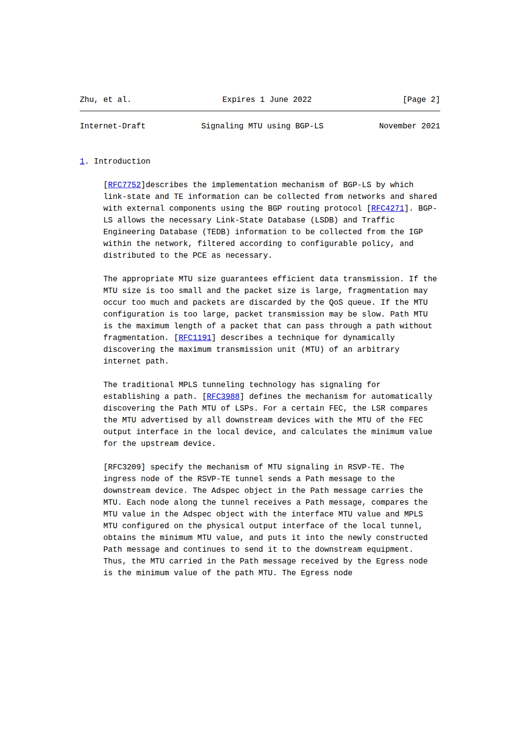Zhu, et al. Expires 1 June 2022 [Page 2]
Internet-Draft Signaling MTU using BGP-LS November 2021
1. Introduction
[RFC7752]describes the implementation mechanism of BGP-LS by which link-state and TE information can be collected from networks and shared with external components using the BGP routing protocol [RFC4271]. BGP-LS allows the necessary Link-State Database (LSDB) and Traffic Engineering Database (TEDB) information to be collected from the IGP within the network, filtered according to configurable policy, and distributed to the PCE as necessary.
The appropriate MTU size guarantees efficient data transmission. If the MTU size is too small and the packet size is large, fragmentation may occur too much and packets are discarded by the QoS queue. If the MTU configuration is too large, packet transmission may be slow. Path MTU is the maximum length of a packet that can pass through a path without fragmentation. [RFC1191] describes a technique for dynamically discovering the maximum transmission unit (MTU) of an arbitrary internet path.
The traditional MPLS tunneling technology has signaling for establishing a path. [RFC3988] defines the mechanism for automatically discovering the Path MTU of LSPs. For a certain FEC, the LSR compares the MTU advertised by all downstream devices with the MTU of the FEC output interface in the local device, and calculates the minimum value for the upstream device.
[RFC3209] specify the mechanism of MTU signaling in RSVP-TE. The ingress node of the RSVP-TE tunnel sends a Path message to the downstream device. The Adspec object in the Path message carries the MTU. Each node along the tunnel receives a Path message, compares the MTU value in the Adspec object with the interface MTU value and MPLS MTU configured on the physical output interface of the local tunnel, obtains the minimum MTU value, and puts it into the newly constructed Path message and continues to send it to the downstream equipment. Thus, the MTU carried in the Path message received by the Egress node is the minimum value of the path MTU. The Egress node